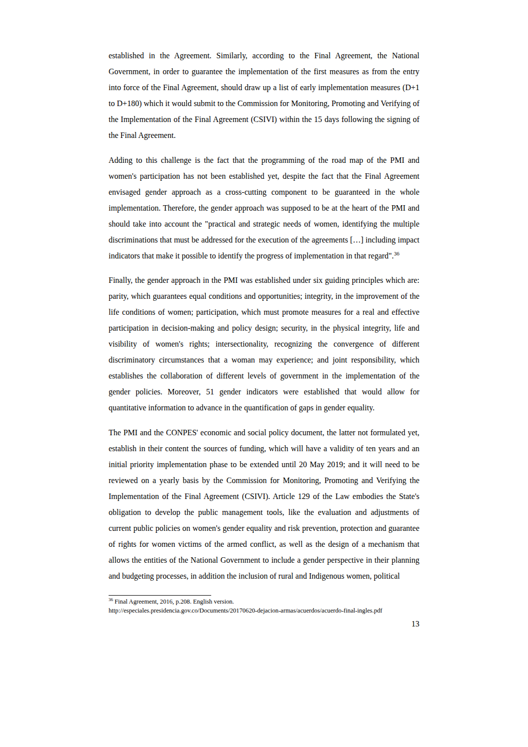established in the Agreement. Similarly, according to the Final Agreement, the National Government, in order to guarantee the implementation of the first measures as from the entry into force of the Final Agreement, should draw up a list of early implementation measures (D+1 to D+180) which it would submit to the Commission for Monitoring, Promoting and Verifying of the Implementation of the Final Agreement (CSIVI) within the 15 days following the signing of the Final Agreement.
Adding to this challenge is the fact that the programming of the road map of the PMI and women's participation has not been established yet, despite the fact that the Final Agreement envisaged gender approach as a cross-cutting component to be guaranteed in the whole implementation. Therefore, the gender approach was supposed to be at the heart of the PMI and should take into account the "practical and strategic needs of women, identifying the multiple discriminations that must be addressed for the execution of the agreements […] including impact indicators that make it possible to identify the progress of implementation in that regard".36
Finally, the gender approach in the PMI was established under six guiding principles which are: parity, which guarantees equal conditions and opportunities; integrity, in the improvement of the life conditions of women; participation, which must promote measures for a real and effective participation in decision-making and policy design; security, in the physical integrity, life and visibility of women's rights; intersectionality, recognizing the convergence of different discriminatory circumstances that a woman may experience; and joint responsibility, which establishes the collaboration of different levels of government in the implementation of the gender policies. Moreover, 51 gender indicators were established that would allow for quantitative information to advance in the quantification of gaps in gender equality.
The PMI and the CONPES' economic and social policy document, the latter not formulated yet, establish in their content the sources of funding, which will have a validity of ten years and an initial priority implementation phase to be extended until 20 May 2019; and it will need to be reviewed on a yearly basis by the Commission for Monitoring, Promoting and Verifying the Implementation of the Final Agreement (CSIVI). Article 129 of the Law embodies the State's obligation to develop the public management tools, like the evaluation and adjustments of current public policies on women's gender equality and risk prevention, protection and guarantee of rights for women victims of the armed conflict, as well as the design of a mechanism that allows the entities of the National Government to include a gender perspective in their planning and budgeting processes, in addition the inclusion of rural and Indigenous women, political
36 Final Agreement, 2016, p.208. English version.
http://especiales.presidencia.gov.co/Documents/20170620-dejacion-armas/acuerdos/acuerdo-final-ingles.pdf
13